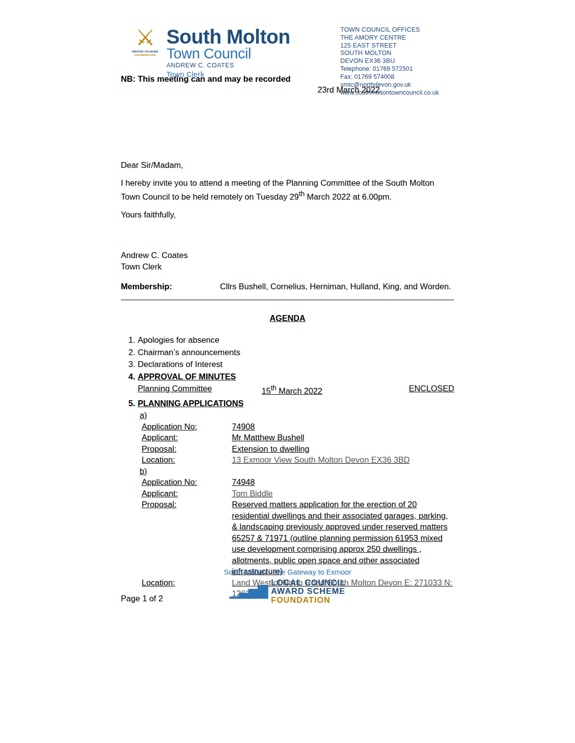⚔ AWARD SCHEME
FOUNDATION
South Molton
Town Council
ANDREW C. COATES
Town Clerk
TOWN COUNCIL OFFICES
THE AMORY CENTRE
125 EAST STREET
SOUTH MOLTON
DEVON EX36 3BU
Telephone: 01769 572501
Fax: 01769 574008
smtc@northdevon.gov.uk
www.southmoltontowncouncil.co.uk
NB: This meeting can and may be recorded
23rd March 2022
Dear Sir/Madam,
I hereby invite you to attend a meeting of the Planning Committee of the South Molton Town Council to be held remotely on Tuesday 29th March 2022 at 6.00pm.
Yours faithfully,
Andrew C. Coates
Town Clerk
Membership:
Cllrs Bushell, Cornelius, Herniman, Hulland, King, and Worden.
AGENDA
Apologies for absence
Chairman’s announcements
Declarations of Interest
APPROVAL OF MINUTES
Planning Committee
15th March 2022
ENCLOSED
PLANNING APPLICATIONS
a)
Application No:
74908
Applicant:
Mr Matthew Bushell
Proposal:
Extension to dwelling
Location:
13 Exmoor View South Molton Devon EX36 3BD
b)
Application No:
74948
Applicant:
Tom Biddle
Proposal:
Reserved matters application for the erection of 20 residential dwellings and their associated garages, parking, & landscaping previously approved under reserved matters 65257 & 71971 (outline planning permission 61953 mixed use development comprising approx 250 dwellings , allotments, public open space and other associated infrastructure)
Location:
Land West of North Road South Molton Devon E: 271033 N: 126289
Page 1 of 2
South Molton - The Gateway to Exmoor
▁▃▅▇ LOCAL COUNCIL
AWARD SCHEME
FOUNDATION